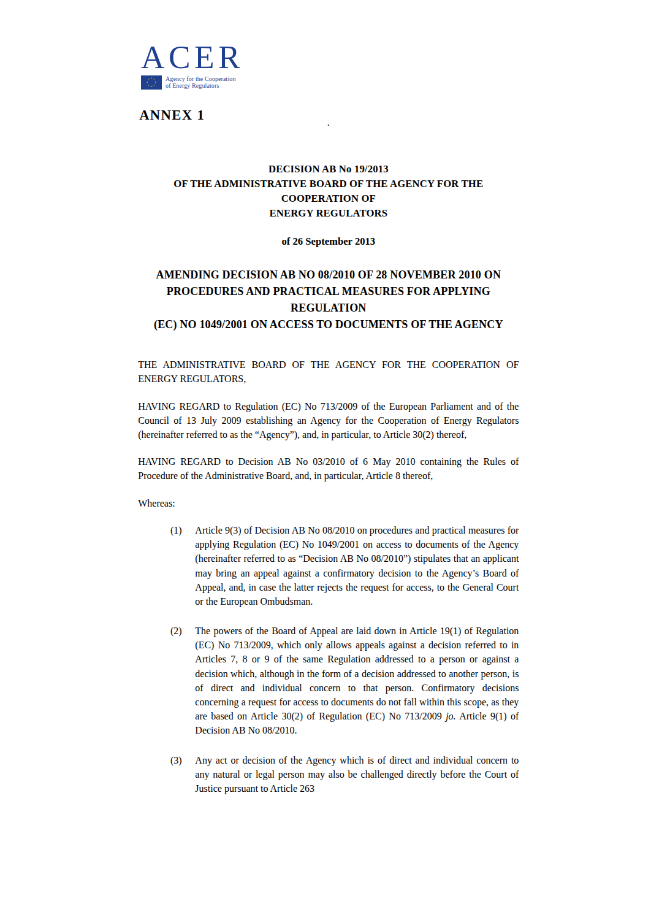ACER
Agency for the Cooperation
of Energy Regulators
ANNEX 1
.
DECISION AB No 19/2013
OF THE ADMINISTRATIVE BOARD OF THE AGENCY FOR THE COOPERATION OF
ENERGY REGULATORS
of 26 September 2013
AMENDING DECISION AB NO 08/2010 OF 28 NOVEMBER 2010 ON
PROCEDURES AND PRACTICAL MEASURES FOR APPLYING REGULATION
(EC) NO 1049/2001 ON ACCESS TO DOCUMENTS OF THE AGENCY
THE ADMINISTRATIVE BOARD OF THE AGENCY FOR THE COOPERATION OF ENERGY REGULATORS,
HAVING REGARD to Regulation (EC) No 713/2009 of the European Parliament and of the Council of 13 July 2009 establishing an Agency for the Cooperation of Energy Regulators (hereinafter referred to as the “Agency”), and, in particular, to Article 30(2) thereof,
HAVING REGARD to Decision AB No 03/2010 of 6 May 2010 containing the Rules of Procedure of the Administrative Board, and, in particular, Article 8 thereof,
Whereas:
(1) Article 9(3) of Decision AB No 08/2010 on procedures and practical measures for applying Regulation (EC) No 1049/2001 on access to documents of the Agency (hereinafter referred to as “Decision AB No 08/2010”) stipulates that an applicant may bring an appeal against a confirmatory decision to the Agency’s Board of Appeal, and, in case the latter rejects the request for access, to the General Court or the European Ombudsman.
(2) The powers of the Board of Appeal are laid down in Article 19(1) of Regulation (EC) No 713/2009, which only allows appeals against a decision referred to in Articles 7, 8 or 9 of the same Regulation addressed to a person or against a decision which, although in the form of a decision addressed to another person, is of direct and individual concern to that person. Confirmatory decisions concerning a request for access to documents do not fall within this scope, as they are based on Article 30(2) of Regulation (EC) No 713/2009 jo. Article 9(1) of Decision AB No 08/2010.
(3) Any act or decision of the Agency which is of direct and individual concern to any natural or legal person may also be challenged directly before the Court of Justice pursuant to Article 263